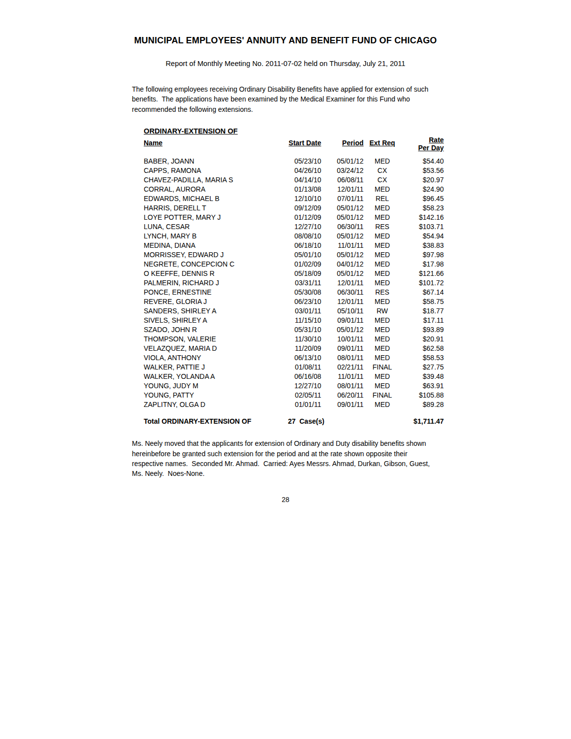MUNICIPAL EMPLOYEES' ANNUITY AND BENEFIT FUND OF CHICAGO
Report of Monthly Meeting No. 2011-07-02 held on Thursday, July 21, 2011
The following employees receiving Ordinary Disability Benefits have applied for extension of such benefits. The applications have been examined by the Medical Examiner for this Fund who recommended the following extensions.
ORDINARY-EXTENSION OF
| Name | Start Date | Period | Ext Req | Rate Per Day |
| --- | --- | --- | --- | --- |
| BABER, JOANN | 05/23/10 | 05/01/12 | MED | $54.40 |
| CAPPS, RAMONA | 04/26/10 | 03/24/12 | CX | $53.56 |
| CHAVEZ-PADILLA, MARIA S | 04/14/10 | 06/08/11 | CX | $20.97 |
| CORRAL, AURORA | 01/13/08 | 12/01/11 | MED | $24.90 |
| EDWARDS, MICHAEL B | 12/10/10 | 07/01/11 | REL | $96.45 |
| HARRIS, DERELL T | 09/12/09 | 05/01/12 | MED | $58.23 |
| LOYE POTTER, MARY J | 01/12/09 | 05/01/12 | MED | $142.16 |
| LUNA, CESAR | 12/27/10 | 06/30/11 | RES | $103.71 |
| LYNCH, MARY B | 08/08/10 | 05/01/12 | MED | $54.94 |
| MEDINA, DIANA | 06/18/10 | 11/01/11 | MED | $38.83 |
| MORRISSEY, EDWARD J | 05/01/10 | 05/01/12 | MED | $97.98 |
| NEGRETE, CONCEPCION C | 01/02/09 | 04/01/12 | MED | $17.98 |
| O KEEFFE, DENNIS R | 05/18/09 | 05/01/12 | MED | $121.66 |
| PALMERIN, RICHARD J | 03/31/11 | 12/01/11 | MED | $101.72 |
| PONCE, ERNESTINE | 05/30/08 | 06/30/11 | RES | $67.14 |
| REVERE, GLORIA J | 06/23/10 | 12/01/11 | MED | $58.75 |
| SANDERS, SHIRLEY A | 03/01/11 | 05/10/11 | RW | $18.77 |
| SIVELS, SHIRLEY A | 11/15/10 | 09/01/11 | MED | $17.11 |
| SZADO, JOHN R | 05/31/10 | 05/01/12 | MED | $93.89 |
| THOMPSON, VALERIE | 11/30/10 | 10/01/11 | MED | $20.91 |
| VELAZQUEZ, MARIA D | 11/20/09 | 09/01/11 | MED | $62.58 |
| VIOLA, ANTHONY | 06/13/10 | 08/01/11 | MED | $58.53 |
| WALKER, PATTIE J | 01/08/11 | 02/21/11 | FINAL | $27.75 |
| WALKER, YOLANDA A | 06/16/08 | 11/01/11 | MED | $39.48 |
| YOUNG, JUDY M | 12/27/10 | 08/01/11 | MED | $63.91 |
| YOUNG, PATTY | 02/05/11 | 06/20/11 | FINAL | $105.88 |
| ZAPLITNY, OLGA D | 01/01/11 | 09/01/11 | MED | $89.28 |
| Total ORDINARY-EXTENSION OF | 27 Case(s) | $1,711.47 |
Ms. Neely moved that the applicants for extension of Ordinary and Duty disability benefits shown hereinbefore be granted such extension for the period and at the rate shown opposite their respective names. Seconded Mr. Ahmad. Carried: Ayes Messrs. Ahmad, Durkan, Gibson, Guest, Ms. Neely. Noes-None.
28